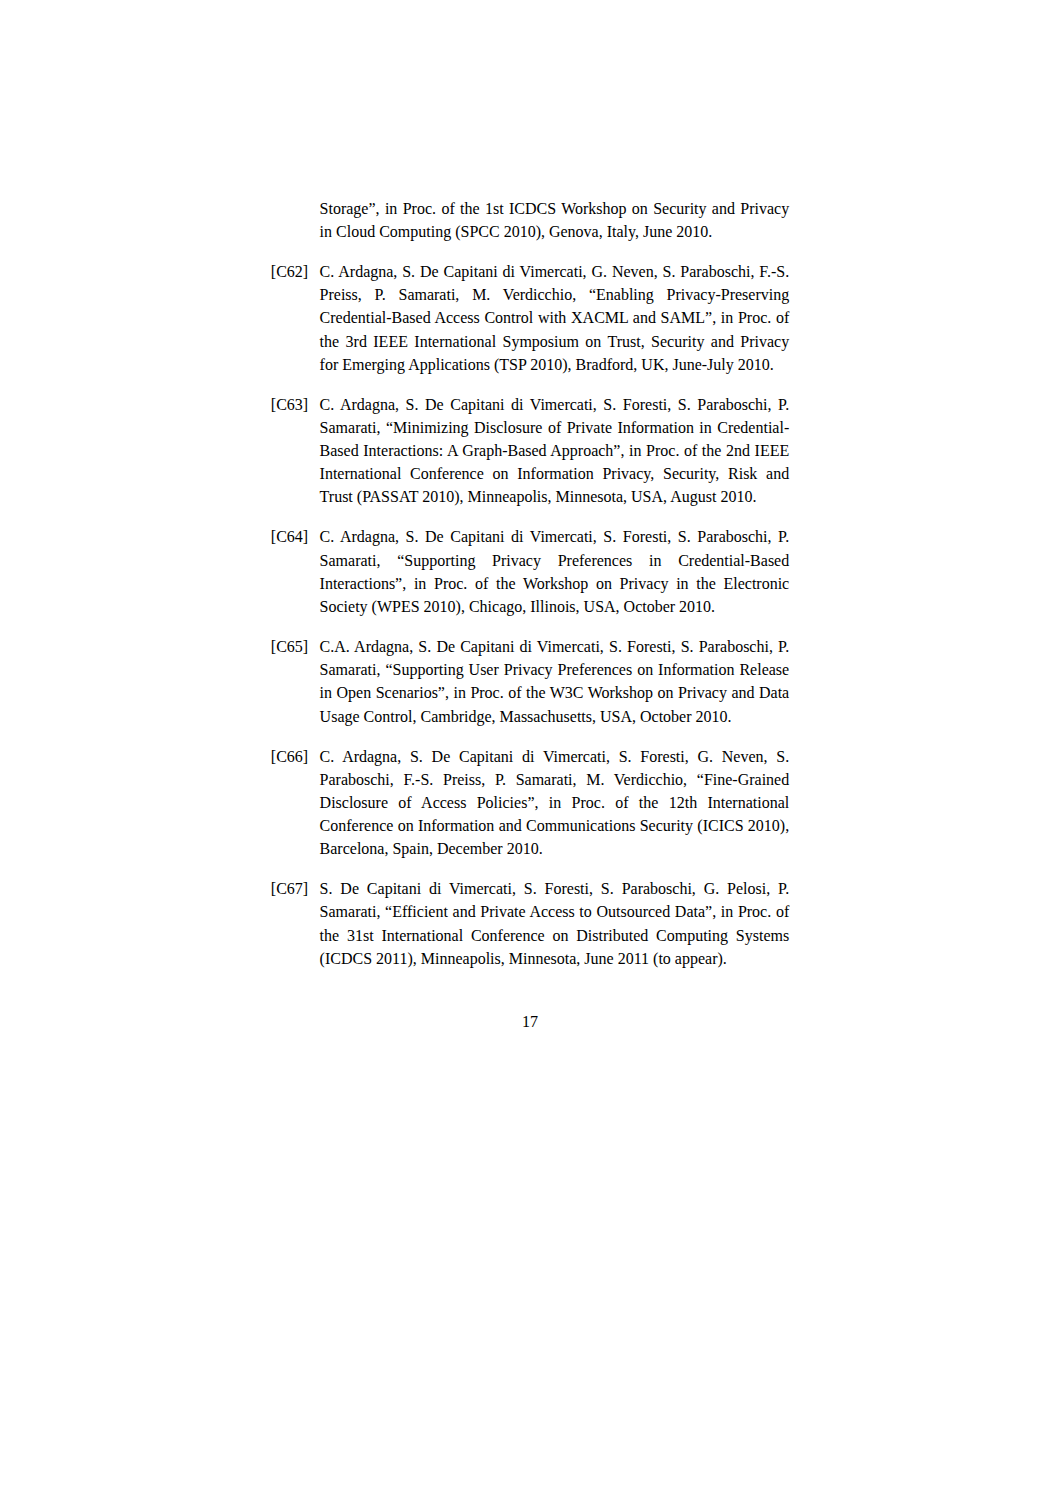Storage”, in Proc. of the 1st ICDCS Workshop on Security and Privacy in Cloud Computing (SPCC 2010), Genova, Italy, June 2010.
[C62] C. Ardagna, S. De Capitani di Vimercati, G. Neven, S. Paraboschi, F.-S. Preiss, P. Samarati, M. Verdicchio, “Enabling Privacy-Preserving Credential-Based Access Control with XACML and SAML”, in Proc. of the 3rd IEEE International Symposium on Trust, Security and Privacy for Emerging Applications (TSP 2010), Bradford, UK, June-July 2010.
[C63] C. Ardagna, S. De Capitani di Vimercati, S. Foresti, S. Paraboschi, P. Samarati, “Minimizing Disclosure of Private Information in Credential-Based Interactions: A Graph-Based Approach”, in Proc. of the 2nd IEEE International Conference on Information Privacy, Security, Risk and Trust (PASSAT 2010), Minneapolis, Minnesota, USA, August 2010.
[C64] C. Ardagna, S. De Capitani di Vimercati, S. Foresti, S. Paraboschi, P. Samarati, “Supporting Privacy Preferences in Credential-Based Interactions”, in Proc. of the Workshop on Privacy in the Electronic Society (WPES 2010), Chicago, Illinois, USA, October 2010.
[C65] C.A. Ardagna, S. De Capitani di Vimercati, S. Foresti, S. Paraboschi, P. Samarati, “Supporting User Privacy Preferences on Information Release in Open Scenarios”, in Proc. of the W3C Workshop on Privacy and Data Usage Control, Cambridge, Massachusetts, USA, October 2010.
[C66] C. Ardagna, S. De Capitani di Vimercati, S. Foresti, G. Neven, S. Paraboschi, F.-S. Preiss, P. Samarati, M. Verdicchio, “Fine-Grained Disclosure of Access Policies”, in Proc. of the 12th International Conference on Information and Communications Security (ICICS 2010), Barcelona, Spain, December 2010.
[C67] S. De Capitani di Vimercati, S. Foresti, S. Paraboschi, G. Pelosi, P. Samarati, “Efficient and Private Access to Outsourced Data”, in Proc. of the 31st International Conference on Distributed Computing Systems (ICDCS 2011), Minneapolis, Minnesota, June 2011 (to appear).
17